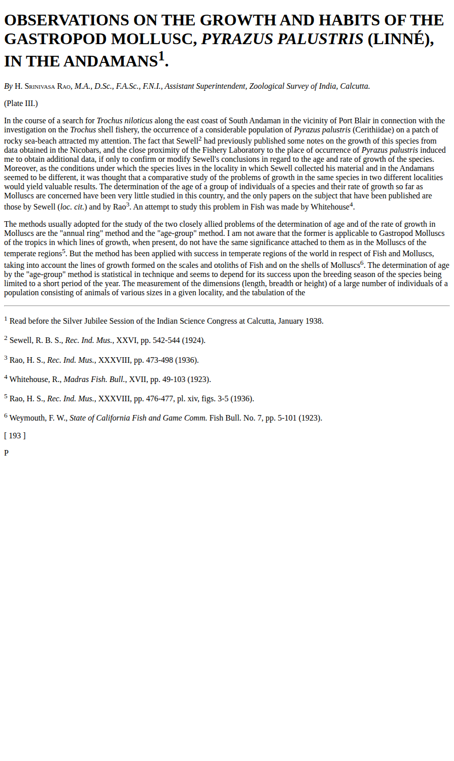OBSERVATIONS ON THE GROWTH AND HABITS OF THE GASTROPOD MOLLUSC, PYRAZUS PALUSTRIS (LINNÉ), IN THE ANDAMANS1.
By H. Srinivasa Rao, M.A., D.Sc., F.A.Sc., F.N.I., Assistant Superintendent, Zoological Survey of India, Calcutta.
(Plate III.)
In the course of a search for Trochus niloticus along the east coast of South Andaman in the vicinity of Port Blair in connection with the investigation on the Trochus shell fishery, the occurrence of a considerable population of Pyrazus palustris (Cerithiidae) on a patch of rocky sea-beach attracted my attention. The fact that Sewell2 had previously published some notes on the growth of this species from data obtained in the Nicobars, and the close proximity of the Fishery Laboratory to the place of occurrence of Pyrazus palustris induced me to obtain additional data, if only to confirm or modify Sewell's conclusions in regard to the age and rate of growth of the species. Moreover, as the conditions under which the species lives in the locality in which Sewell collected his material and in the Andamans seemed to be different, it was thought that a comparative study of the problems of growth in the same species in two different localities would yield valuable results. The determination of the age of a group of individuals of a species and their rate of growth so far as Molluscs are concerned have been very little studied in this country, and the only papers on the subject that have been published are those by Sewell (loc. cit.) and by Rao3. An attempt to study this problem in Fish was made by Whitehouse4.
The methods usually adopted for the study of the two closely allied problems of the determination of age and of the rate of growth in Molluscs are the "annual ring" method and the "age-group" method. I am not aware that the former is applicable to Gastropod Molluscs of the tropics in which lines of growth, when present, do not have the same significance attached to them as in the Molluscs of the temperate regions5. But the method has been applied with success in temperate regions of the world in respect of Fish and Molluscs, taking into account the lines of growth formed on the scales and otoliths of Fish and on the shells of Molluscs6. The determination of age by the "age-group" method is statistical in technique and seems to depend for its success upon the breeding season of the species being limited to a short period of the year. The measurement of the dimensions (length, breadth or height) of a large number of individuals of a population consisting of animals of various sizes in a given locality, and the tabulation of the
1 Read before the Silver Jubilee Session of the Indian Science Congress at Calcutta, January 1938.
2 Sewell, R. B. S., Rec. Ind. Mus., XXVI, pp. 542-544 (1924).
3 Rao, H. S., Rec. Ind. Mus., XXXVIII, pp. 473-498 (1936).
4 Whitehouse, R., Madras Fish. Bull., XVII, pp. 49-103 (1923).
5 Rao, H. S., Rec. Ind. Mus., XXXVIII, pp. 476-477, pl. xiv, figs. 3-5 (1936).
6 Weymouth, F. W., State of California Fish and Game Comm. Fish Bull. No. 7, pp. 5-101 (1923).
[ 193 ]
P